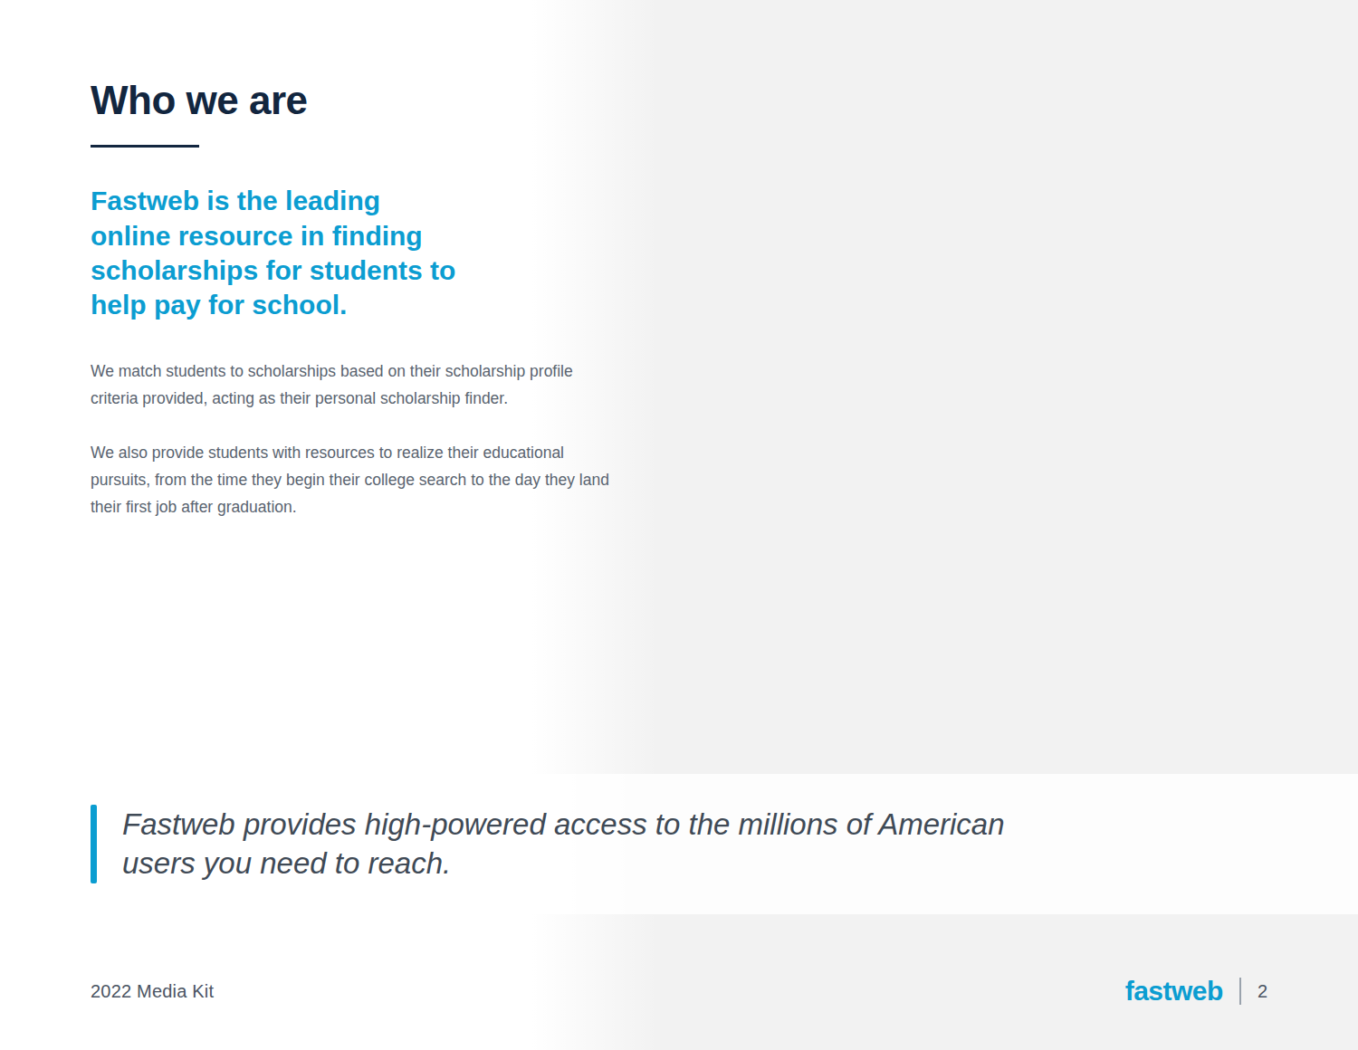Who we are
Fastweb is the leading online resource in finding scholarships for students to help pay for school.
We match students to scholarships based on their scholarship profile criteria provided, acting as their personal scholarship finder.
We also provide students with resources to realize their educational pursuits, from the time they begin their college search to the day they land their first job after graduation.
Fastweb provides high-powered access to the millions of American users you need to reach.
2022 Media Kit
fastweb 2